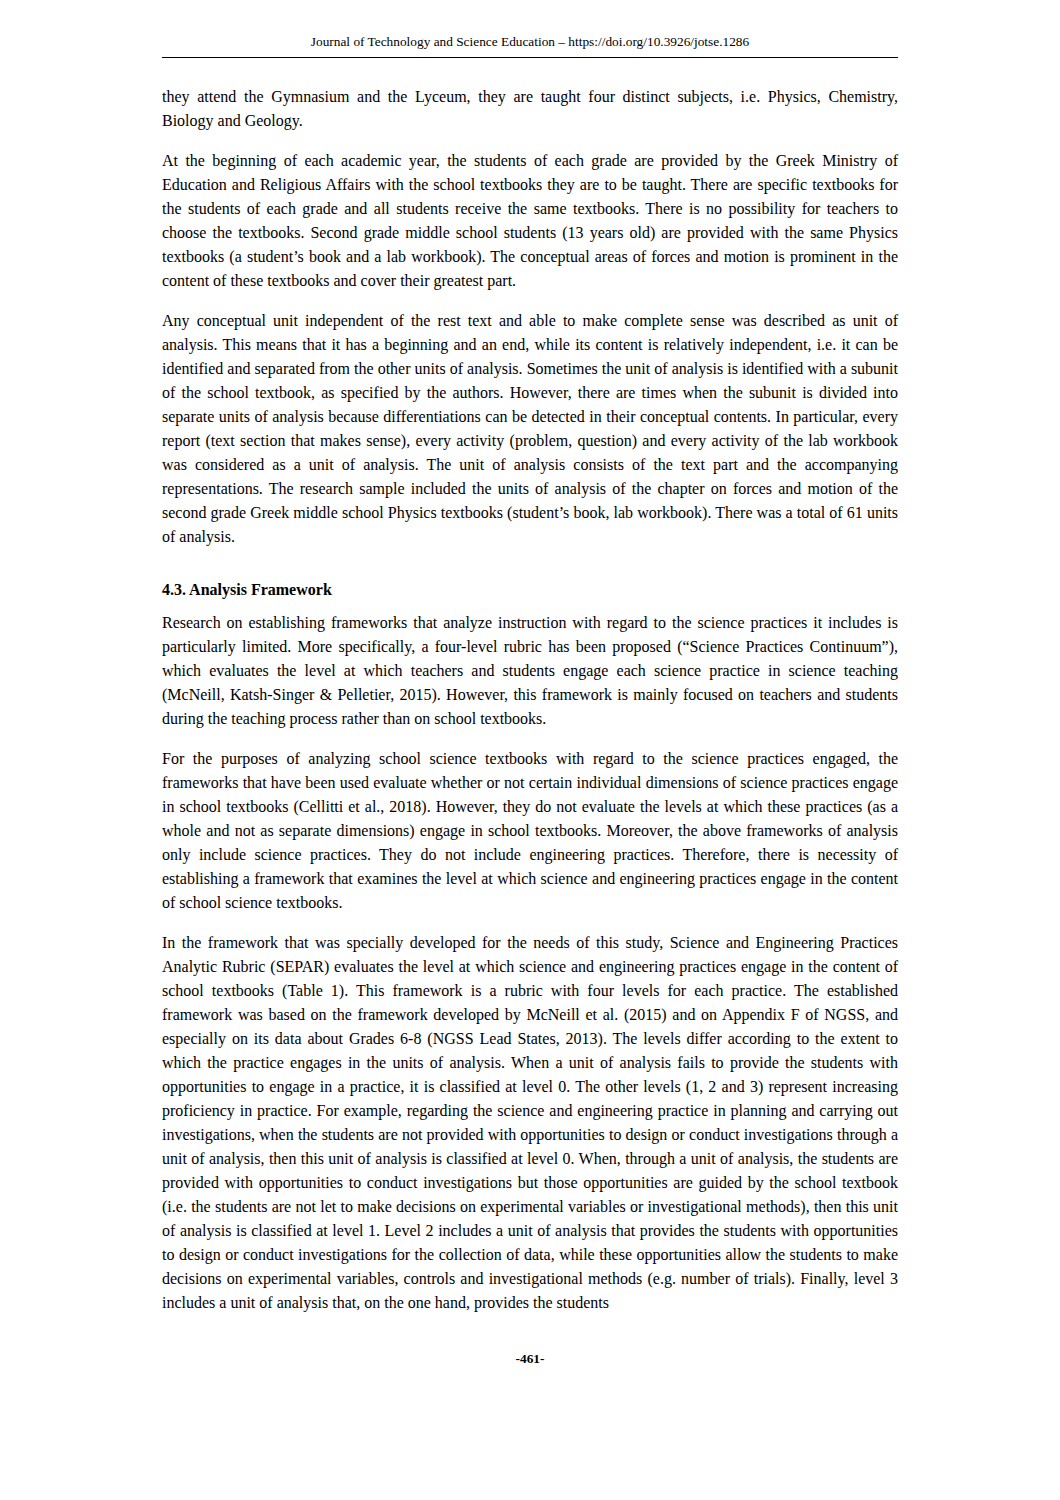Journal of Technology and Science Education – https://doi.org/10.3926/jotse.1286
they attend the Gymnasium and the Lyceum, they are taught four distinct subjects, i.e. Physics, Chemistry, Biology and Geology.
At the beginning of each academic year, the students of each grade are provided by the Greek Ministry of Education and Religious Affairs with the school textbooks they are to be taught. There are specific textbooks for the students of each grade and all students receive the same textbooks. There is no possibility for teachers to choose the textbooks. Second grade middle school students (13 years old) are provided with the same Physics textbooks (a student’s book and a lab workbook). The conceptual areas of forces and motion is prominent in the content of these textbooks and cover their greatest part.
Any conceptual unit independent of the rest text and able to make complete sense was described as unit of analysis. This means that it has a beginning and an end, while its content is relatively independent, i.e. it can be identified and separated from the other units of analysis. Sometimes the unit of analysis is identified with a subunit of the school textbook, as specified by the authors. However, there are times when the subunit is divided into separate units of analysis because differentiations can be detected in their conceptual contents. In particular, every report (text section that makes sense), every activity (problem, question) and every activity of the lab workbook was considered as a unit of analysis. The unit of analysis consists of the text part and the accompanying representations. The research sample included the units of analysis of the chapter on forces and motion of the second grade Greek middle school Physics textbooks (student’s book, lab workbook). There was a total of 61 units of analysis.
4.3. Analysis Framework
Research on establishing frameworks that analyze instruction with regard to the science practices it includes is particularly limited. More specifically, a four-level rubric has been proposed (“Science Practices Continuum”), which evaluates the level at which teachers and students engage each science practice in science teaching (McNeill, Katsh-Singer & Pelletier, 2015). However, this framework is mainly focused on teachers and students during the teaching process rather than on school textbooks.
For the purposes of analyzing school science textbooks with regard to the science practices engaged, the frameworks that have been used evaluate whether or not certain individual dimensions of science practices engage in school textbooks (Cellitti et al., 2018). However, they do not evaluate the levels at which these practices (as a whole and not as separate dimensions) engage in school textbooks. Moreover, the above frameworks of analysis only include science practices. They do not include engineering practices. Therefore, there is necessity of establishing a framework that examines the level at which science and engineering practices engage in the content of school science textbooks.
In the framework that was specially developed for the needs of this study, Science and Engineering Practices Analytic Rubric (SEPAR) evaluates the level at which science and engineering practices engage in the content of school textbooks (Table 1). This framework is a rubric with four levels for each practice. The established framework was based on the framework developed by McNeill et al. (2015) and on Appendix F of NGSS, and especially on its data about Grades 6-8 (NGSS Lead States, 2013). The levels differ according to the extent to which the practice engages in the units of analysis. When a unit of analysis fails to provide the students with opportunities to engage in a practice, it is classified at level 0. The other levels (1, 2 and 3) represent increasing proficiency in practice. For example, regarding the science and engineering practice in planning and carrying out investigations, when the students are not provided with opportunities to design or conduct investigations through a unit of analysis, then this unit of analysis is classified at level 0. When, through a unit of analysis, the students are provided with opportunities to conduct investigations but those opportunities are guided by the school textbook (i.e. the students are not let to make decisions on experimental variables or investigational methods), then this unit of analysis is classified at level 1. Level 2 includes a unit of analysis that provides the students with opportunities to design or conduct investigations for the collection of data, while these opportunities allow the students to make decisions on experimental variables, controls and investigational methods (e.g. number of trials). Finally, level 3 includes a unit of analysis that, on the one hand, provides the students
-461-